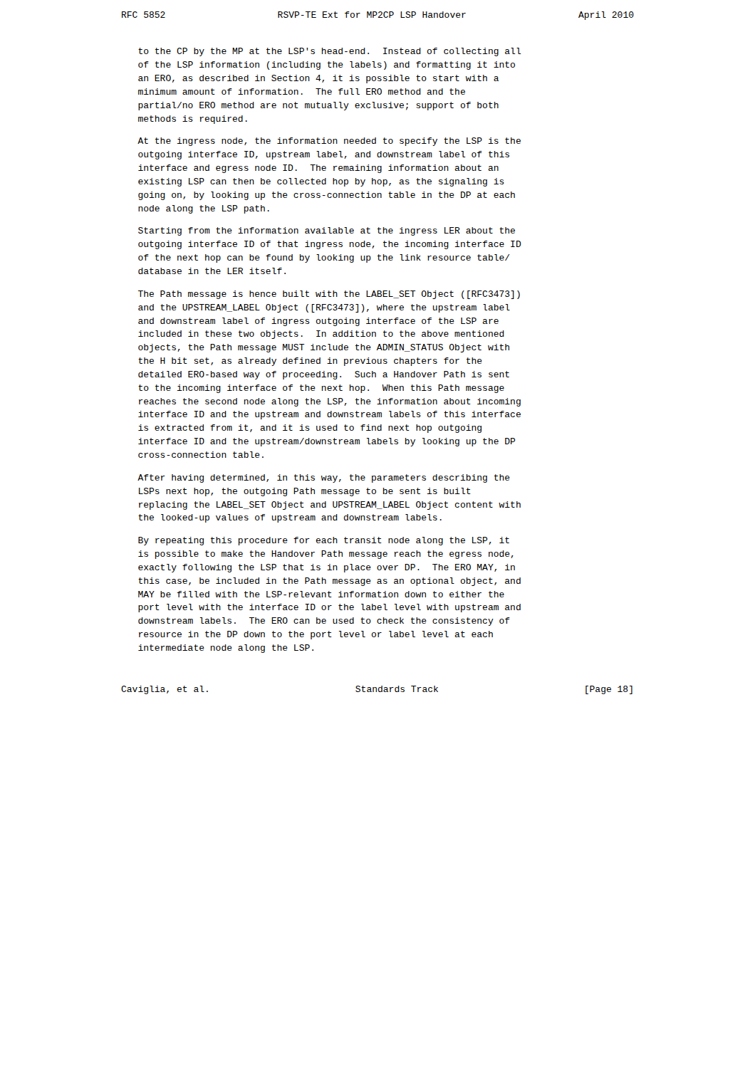RFC 5852 RSVP-TE Ext for MP2CP LSP Handover April 2010
to the CP by the MP at the LSP's head-end. Instead of collecting all of the LSP information (including the labels) and formatting it into an ERO, as described in Section 4, it is possible to start with a minimum amount of information. The full ERO method and the partial/no ERO method are not mutually exclusive; support of both methods is required.
At the ingress node, the information needed to specify the LSP is the outgoing interface ID, upstream label, and downstream label of this interface and egress node ID. The remaining information about an existing LSP can then be collected hop by hop, as the signaling is going on, by looking up the cross-connection table in the DP at each node along the LSP path.
Starting from the information available at the ingress LER about the outgoing interface ID of that ingress node, the incoming interface ID of the next hop can be found by looking up the link resource table/ database in the LER itself.
The Path message is hence built with the LABEL_SET Object ([RFC3473]) and the UPSTREAM_LABEL Object ([RFC3473]), where the upstream label and downstream label of ingress outgoing interface of the LSP are included in these two objects. In addition to the above mentioned objects, the Path message MUST include the ADMIN_STATUS Object with the H bit set, as already defined in previous chapters for the detailed ERO-based way of proceeding. Such a Handover Path is sent to the incoming interface of the next hop. When this Path message reaches the second node along the LSP, the information about incoming interface ID and the upstream and downstream labels of this interface is extracted from it, and it is used to find next hop outgoing interface ID and the upstream/downstream labels by looking up the DP cross-connection table.
After having determined, in this way, the parameters describing the LSPs next hop, the outgoing Path message to be sent is built replacing the LABEL_SET Object and UPSTREAM_LABEL Object content with the looked-up values of upstream and downstream labels.
By repeating this procedure for each transit node along the LSP, it is possible to make the Handover Path message reach the egress node, exactly following the LSP that is in place over DP. The ERO MAY, in this case, be included in the Path message as an optional object, and MAY be filled with the LSP-relevant information down to either the port level with the interface ID or the label level with upstream and downstream labels. The ERO can be used to check the consistency of resource in the DP down to the port level or label level at each intermediate node along the LSP.
Caviglia, et al. Standards Track [Page 18]